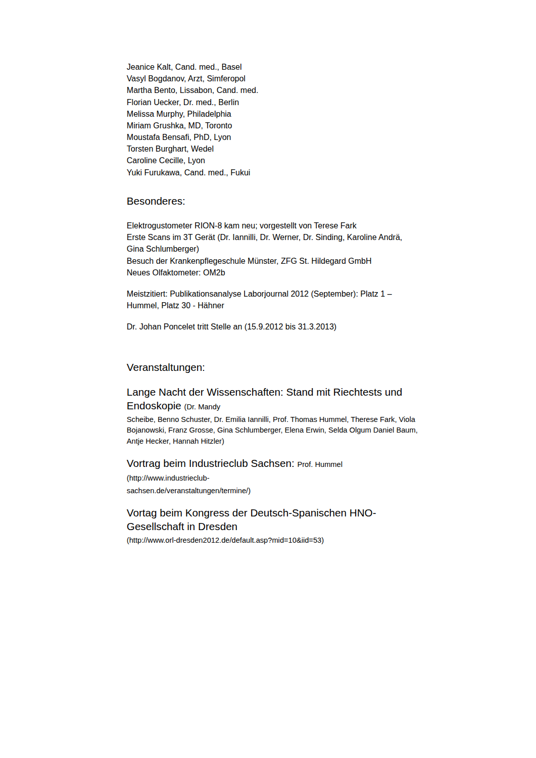Jeanice Kalt, Cand. med., Basel
Vasyl Bogdanov, Arzt, Simferopol
Martha Bento, Lissabon, Cand. med.
Florian Uecker, Dr. med., Berlin
Melissa Murphy, Philadelphia
Miriam Grushka, MD, Toronto
Moustafa Bensafi, PhD, Lyon
Torsten Burghart, Wedel
Caroline Cecille, Lyon
Yuki Furukawa, Cand. med., Fukui
Besonderes:
Elektrogustometer RION-8 kam neu; vorgestellt von Terese Fark
Erste Scans im 3T Gerät (Dr. Iannilli, Dr. Werner, Dr. Sinding, Karoline Andrä, Gina Schlumberger)
Besuch der Krankenpflegeschule Münster, ZFG St. Hildegard GmbH
Neues Olfaktometer: OM2b
Meistzitiert: Publikationsanalyse Laborjournal 2012 (September): Platz 1 – Hummel, Platz 30 - Hähner
Dr. Johan Poncelet tritt Stelle an (15.9.2012 bis 31.3.2013)
Veranstaltungen:
Lange Nacht der Wissenschaften: Stand mit Riechtests und Endoskopie (Dr. Mandy
Scheibe, Benno Schuster, Dr. Emilia Iannilli, Prof. Thomas Hummel, Therese Fark, Viola Bojanowski, Franz Grosse, Gina Schlumberger, Elena Erwin, Selda Olgum Daniel Baum, Antje Hecker, Hannah Hitzler)
Vortrag beim Industrieclub Sachsen: Prof. Hummel (http://www.industrieclub-
sachsen.de/veranstaltungen/termine/)
Vortag beim Kongress der Deutsch-Spanischen HNO-Gesellschaft in Dresden
(http://www.orl-dresden2012.de/default.asp?mid=10&iid=53)